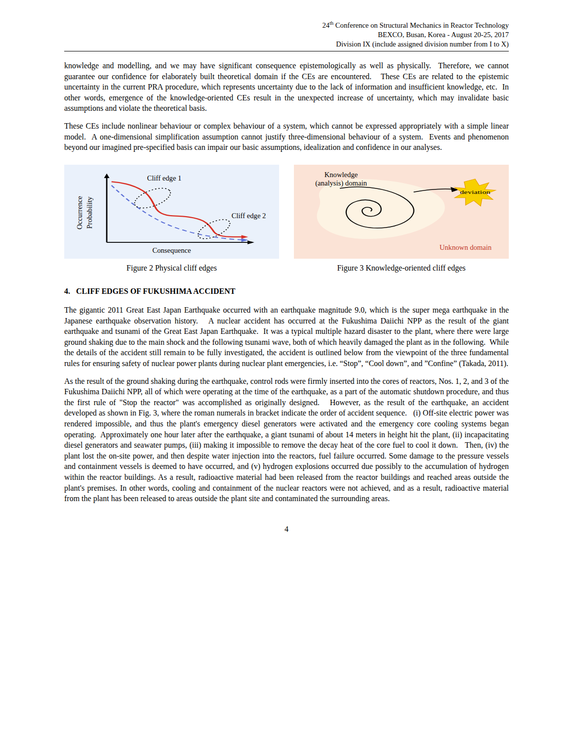24th Conference on Structural Mechanics in Reactor Technology
BEXCO, Busan, Korea - August 20-25, 2017
Division IX (include assigned division number from I to X)
knowledge and modelling, and we may have significant consequence epistemologically as well as physically. Therefore, we cannot guarantee our confidence for elaborately built theoretical domain if the CEs are encountered. These CEs are related to the epistemic uncertainty in the current PRA procedure, which represents uncertainty due to the lack of information and insufficient knowledge, etc. In other words, emergence of the knowledge-oriented CEs result in the unexpected increase of uncertainty, which may invalidate basic assumptions and violate the theoretical basis.
These CEs include nonlinear behaviour or complex behaviour of a system, which cannot be expressed appropriately with a simple linear model. A one-dimensional simplification assumption cannot justify three-dimensional behaviour of a system. Events and phenomenon beyond our imagined pre-specified basis can impair our basic assumptions, idealization and confidence in our analyses.
Cliff edge 1
Cliff edge 2
Occurrence
Probability
Consequence
Figure 2 Physical cliff edges
Knowledge
(analysis) domain
Unknown domain
deviation
Figure 3 Knowledge-oriented cliff edges
4. Cliff Edges of Fukushima Accident
The gigantic 2011 Great East Japan Earthquake occurred with an earthquake magnitude 9.0, which is the super mega earthquake in the Japanese earthquake observation history. A nuclear accident has occurred at the Fukushima Daiichi NPP as the result of the giant earthquake and tsunami of the Great East Japan Earthquake. It was a typical multiple hazard disaster to the plant, where there were large ground shaking due to the main shock and the following tsunami wave, both of which heavily damaged the plant as in the following. While the details of the accident still remain to be fully investigated, the accident is outlined below from the viewpoint of the three fundamental rules for ensuring safety of nuclear power plants during nuclear plant emergencies, i.e. “Stop”, “Cool down”, and ”Confine” (Takada, 2011).
As the result of the ground shaking during the earthquake, control rods were firmly inserted into the cores of reactors, Nos. 1, 2, and 3 of the Fukushima Daiichi NPP, all of which were operating at the time of the earthquake, as a part of the automatic shutdown procedure, and thus the first rule of "Stop the reactor" was accomplished as originally designed. However, as the result of the earthquake, an accident developed as shown in Fig. 3, where the roman numerals in bracket indicate the order of accident sequence. (i) Off-site electric power was rendered impossible, and thus the plant's emergency diesel generators were activated and the emergency core cooling systems began operating. Approximately one hour later after the earthquake, a giant tsunami of about 14 meters in height hit the plant, (ii) incapacitating diesel generators and seawater pumps, (iii) making it impossible to remove the decay heat of the core fuel to cool it down. Then, (iv) the plant lost the on-site power, and then despite water injection into the reactors, fuel failure occurred. Some damage to the pressure vessels and containment vessels is deemed to have occurred, and (v) hydrogen explosions occurred due possibly to the accumulation of hydrogen within the reactor buildings. As a result, radioactive material had been released from the reactor buildings and reached areas outside the plant's premises. In other words, cooling and containment of the nuclear reactors were not achieved, and as a result, radioactive material from the plant has been released to areas outside the plant site and contaminated the surrounding areas.
4